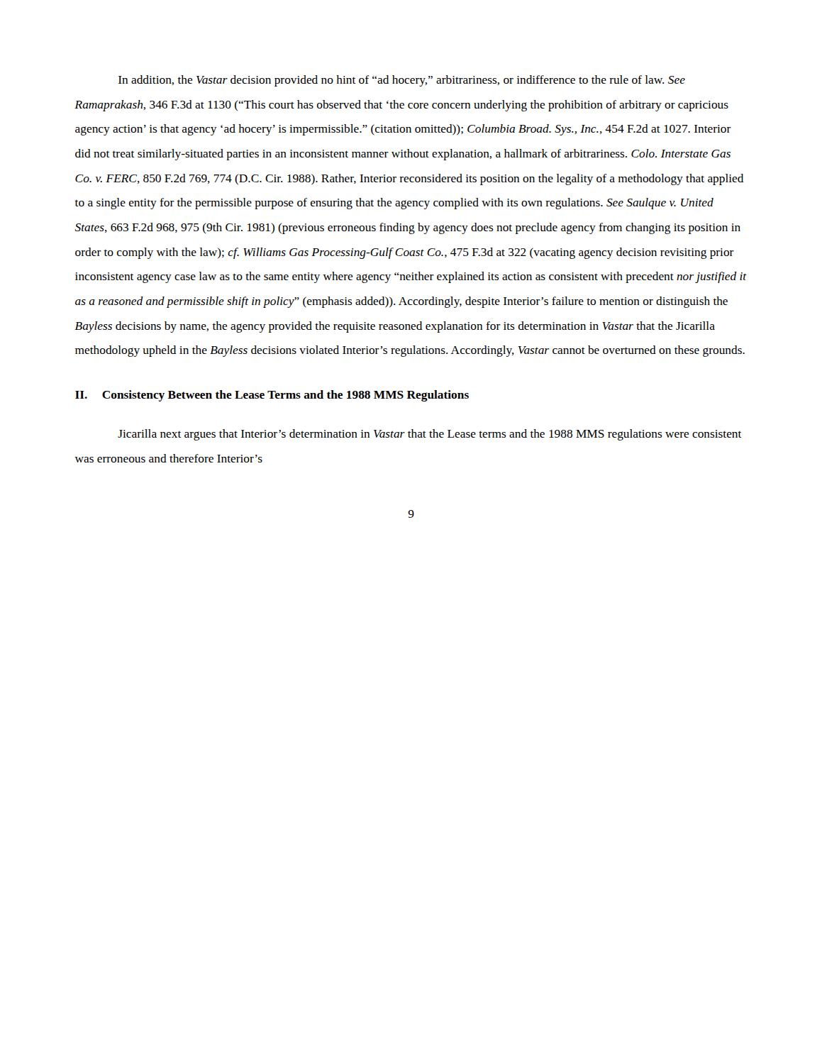In addition, the Vastar decision provided no hint of “ad hocery,” arbitrariness, or indifference to the rule of law. See Ramaprakash, 346 F.3d at 1130 (“This court has observed that ‘the core concern underlying the prohibition of arbitrary or capricious agency action’ is that agency ‘ad hocery’ is impermissible.” (citation omitted)); Columbia Broad. Sys., Inc., 454 F.2d at 1027. Interior did not treat similarly-situated parties in an inconsistent manner without explanation, a hallmark of arbitrariness. Colo. Interstate Gas Co. v. FERC, 850 F.2d 769, 774 (D.C. Cir. 1988). Rather, Interior reconsidered its position on the legality of a methodology that applied to a single entity for the permissible purpose of ensuring that the agency complied with its own regulations. See Saulque v. United States, 663 F.2d 968, 975 (9th Cir. 1981) (previous erroneous finding by agency does not preclude agency from changing its position in order to comply with the law); cf. Williams Gas Processing-Gulf Coast Co., 475 F.3d at 322 (vacating agency decision revisiting prior inconsistent agency case law as to the same entity where agency “neither explained its action as consistent with precedent nor justified it as a reasoned and permissible shift in policy” (emphasis added)). Accordingly, despite Interior’s failure to mention or distinguish the Bayless decisions by name, the agency provided the requisite reasoned explanation for its determination in Vastar that the Jicarilla methodology upheld in the Bayless decisions violated Interior’s regulations. Accordingly, Vastar cannot be overturned on these grounds.
II. Consistency Between the Lease Terms and the 1988 MMS Regulations
Jicarilla next argues that Interior’s determination in Vastar that the Lease terms and the 1988 MMS regulations were consistent was erroneous and therefore Interior’s
9